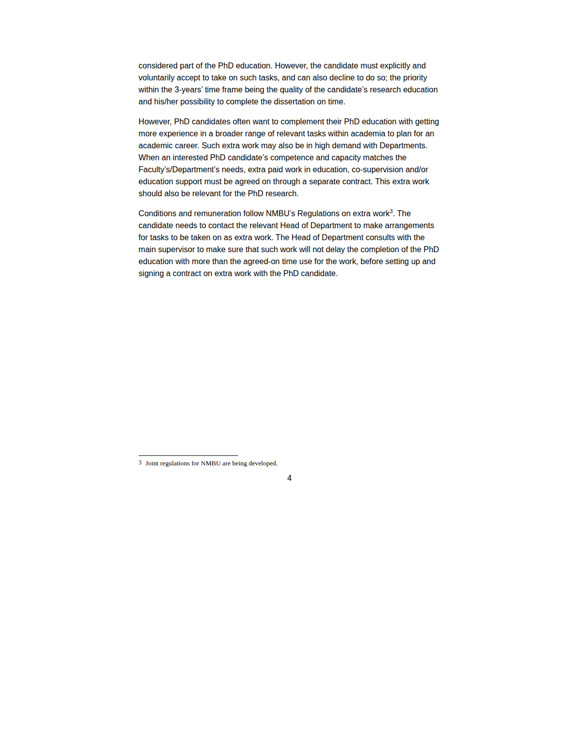considered part of the PhD education. However, the candidate must explicitly and voluntarily accept to take on such tasks, and can also decline to do so; the priority within the 3-years’ time frame being the quality of the candidate’s research education and his/her possibility to complete the dissertation on time.
However, PhD candidates often want to complement their PhD education with getting more experience in a broader range of relevant tasks within academia to plan for an academic career. Such extra work may also be in high demand with Departments. When an interested PhD candidate’s competence and capacity matches the Faculty’s/Department’s needs, extra paid work in education, co-supervision and/or education support must be agreed on through a separate contract. This extra work should also be relevant for the PhD research.
Conditions and remuneration follow NMBU’s Regulations on extra work3. The candidate needs to contact the relevant Head of Department to make arrangements for tasks to be taken on as extra work. The Head of Department consults with the main supervisor to make sure that such work will not delay the completion of the PhD education with more than the agreed-on time use for the work, before setting up and signing a contract on extra work with the PhD candidate.
3 Joint regulations for NMBU are being developed.
4